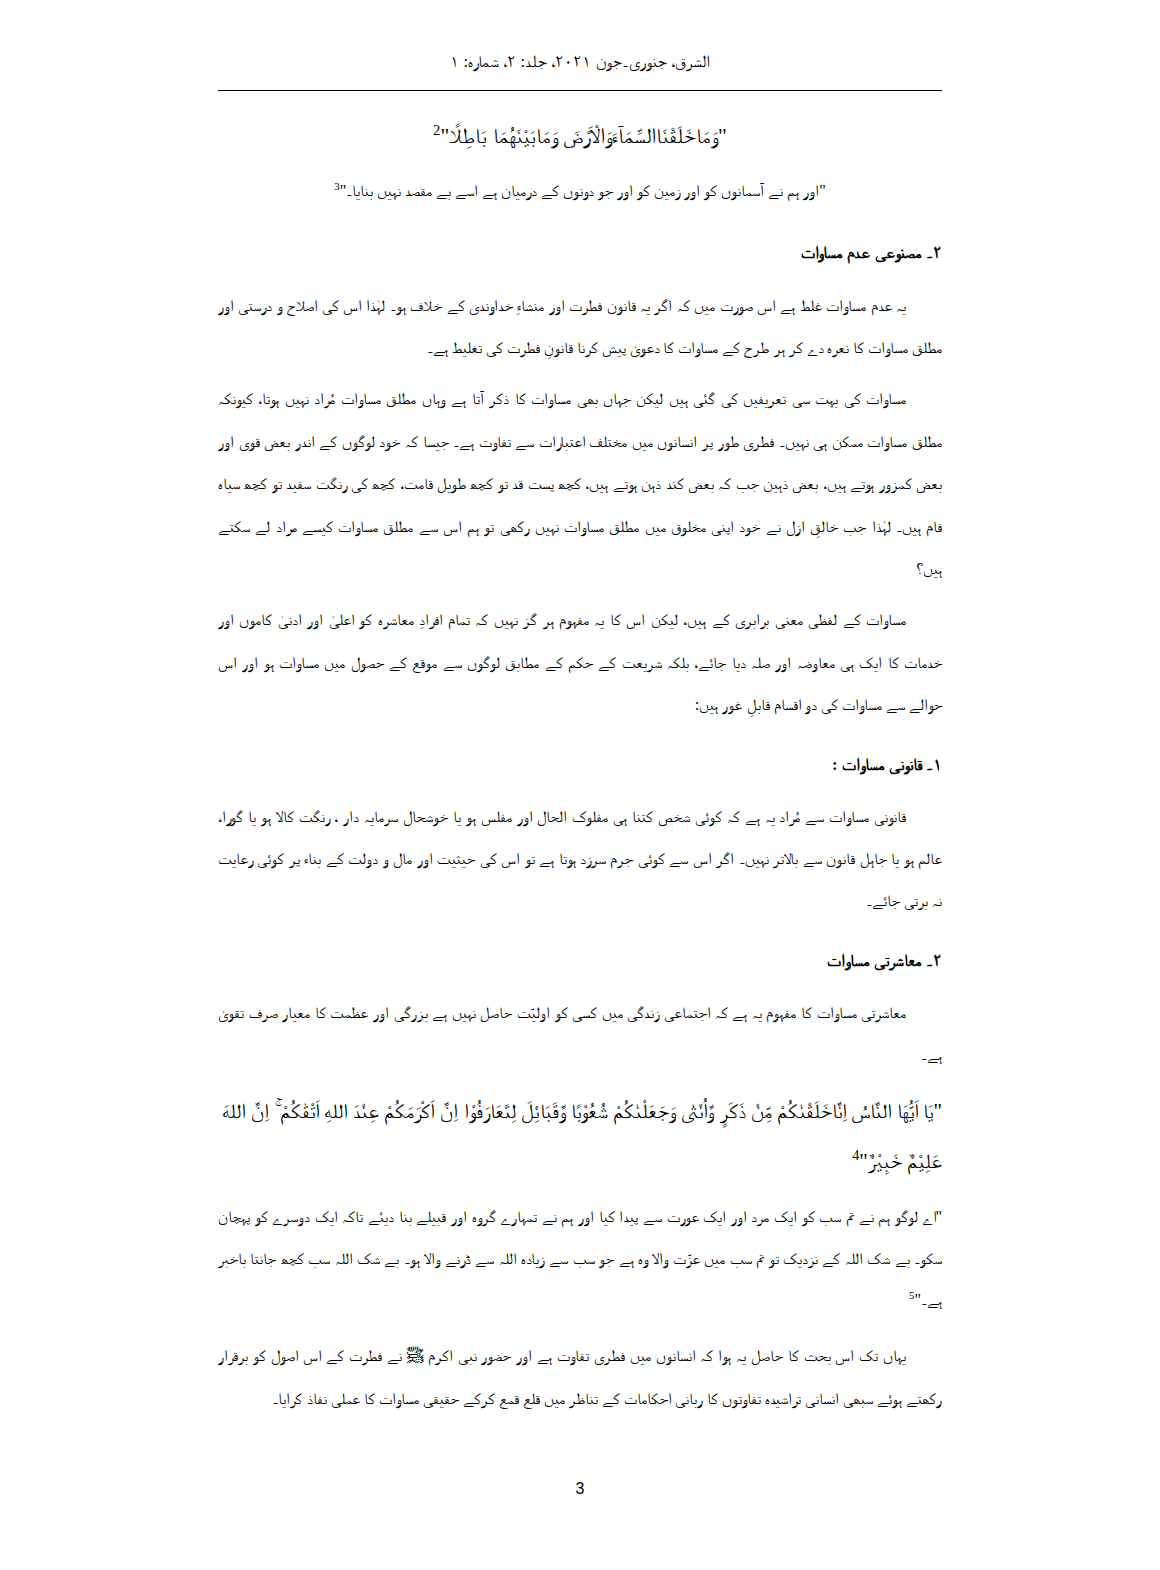الشرق، جنوری۔جون ۲۰۲۱، جلد: ۲، شمارہ: ۱
"وَمَاخَلَقْنَاالسَّمَآءَوَالْاَرْضَ وَمَابَيْنَهُمَا بَاطِلًا"2
"اور ہم نے آسمانوں کو اور زمین کو اور جو دونوں کے درمیان ہے اسے بے مقصد نہیں بنایا۔"3
۲۔ مصنوعی عدم مساوات
یہ عدم مساوات غلط ہے اس صورت میں کہ اگر یہ قانون فطرت اور منشاءِ خداوندی کے خلاف ہو۔ لہٰذا اس کی اصلاح و درستی اور مطلق مساوات کا نعرہ دے کر ہر طرح کے مساوات کا دعویٰ پیش کرنا قانونِ فطرت کی تغلیط ہے۔
مساوات کی بہت سی تعریفیں کی گئی ہیں لیکن جہاں بھی مساوات کا ذکر آتا ہے وہاں مطلق مساوات مُراد نہیں ہوتا، کیونکہ مطلق مساوات ممکن ہی نہیں۔ فطری طور پر انسانوں میں مختلف اعتبارات سے تفاوت ہے۔ جیسا کہ خود لوگوں کے اندر بعض قوی اور بعض کمزور ہوتے ہیں، بعض ذہین جب کہ بعض کند ذہن ہوتے ہیں، کچھ پست قد تو کچھ طویل قامت، کچھ کی رنگت سفید تو کچھ سیاہ فام ہیں۔ لہٰذا جب خالقِ ازل نے خود اپنی مخلوق میں مطلق مساوات نہیں رکھی تو ہم اس سے مطلق مساوات کیسے مراد لے سکتے ہیں؟
مساوات کے لفظی معنی برابری کے ہیں، لیکن اس کا یہ مفہوم ہر گز نہیں کہ تمام افرادِ معاشرہ کو اعلیٰ اور ادنیٰ کاموں اور خدمات کا ایک ہی معاوضہ اور صلہ دیا جائے، بلکہ شریعت کے حکم کے مطابق لوگوں سے موقع کے حصول میں مساوات ہو اور اس حوالے سے مساوات کی دو اقسام قابلِ غور ہیں:
۱۔ قانونی مساوات :
قانونی مساوات سے مُراد یہ ہے کہ کوئی شخص کتنا ہی مفلوک الحال اور مفلس ہو یا خوشحال سرمایہ دار ، رنگت کالا ہو یا گورا، عالم ہو یا جاہل قانون سے بالاتر نہیں۔ اگر اس سے کوئی جرم سرزد ہوتا ہے تو اس کی حیثیت اور مال و دولت کے بناء پر کوئی رعایت نہ برتی جائے۔
۲۔ معاشرتی مساوات
معاشرتی مساوات کا مفہوم یہ ہے کہ اجتماعی زندگی میں کسی کو اولیّت حاصل نہیں ہے بزرگی اور عظمت کا معیار صرف تقویٰ ہے۔
"يَا اَيُّهَا النَّاسُ اِنَّاخَلَقْنٰكُمْ مِّنْ ذَكَرٍ وَّاُنْثٰى وَجَعَلْنٰكُمْ شُعُوْبًا وَّقَبَائِلَ لِتَعَارَفُوْا اِنَّ اَكْرَمَكُمْ عِنْدَ اللهِ اَتْقٰكُمْ ۚ اِنَّ اللهَ عَلِيْمٌ خَبِيْرٌ"4
"اے لوگو ہم نے تم سب کو ایک مرد اور ایک عورت سے پیدا کیا اور ہم نے تمہارے گروہ اور قبیلے بنا دیئے تاکہ ایک دوسرے کو پہچان سکو۔ بے شک اللہ کے نزدیک تو تم سب میں عزّت والا وہ ہے جو سب سے زیادہ اللہ سے ڈرنے والا ہو۔ بے شک اللہ سب کچھ جانتا باخبر ہے۔"5
یہاں تک اس بحث کا حاصل یہ ہوا کہ انسانوں میں فطری تفاوت ہے اور حضور نبی اکرم ﷺ نے فطرت کے اس اصول کو برقرار رکھتے ہوئے سبھی انسانی تراشیدہ تفاوتوں کا ربانی احکامات کے تناظر میں قلع قمع کرکے حقیقی مساوات کا عملی نفاذ کرایا۔
3